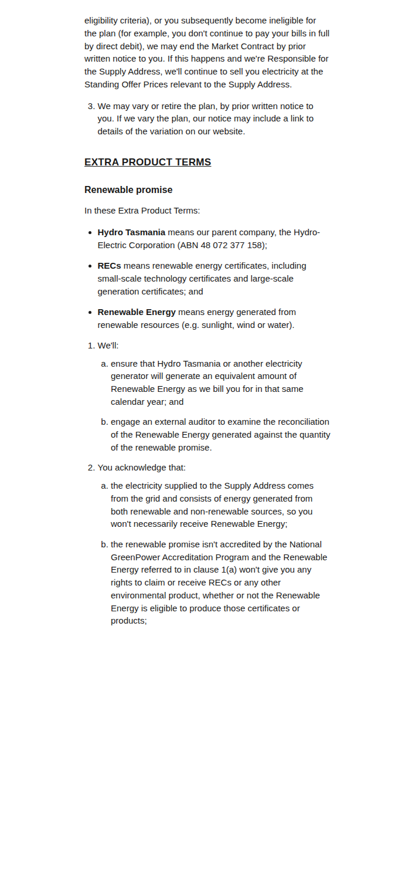eligibility criteria), or you subsequently become ineligible for the plan (for example, you don't continue to pay your bills in full by direct debit), we may end the Market Contract by prior written notice to you. If this happens and we're Responsible for the Supply Address, we'll continue to sell you electricity at the Standing Offer Prices relevant to the Supply Address.
We may vary or retire the plan, by prior written notice to you. If we vary the plan, our notice may include a link to details of the variation on our website.
EXTRA PRODUCT TERMS
Renewable promise
In these Extra Product Terms:
Hydro Tasmania means our parent company, the Hydro-Electric Corporation (ABN 48 072 377 158);
RECs means renewable energy certificates, including small-scale technology certificates and large-scale generation certificates; and
Renewable Energy means energy generated from renewable resources (e.g. sunlight, wind or water).
We'll:
ensure that Hydro Tasmania or another electricity generator will generate an equivalent amount of Renewable Energy as we bill you for in that same calendar year; and
engage an external auditor to examine the reconciliation of the Renewable Energy generated against the quantity of the renewable promise.
You acknowledge that:
the electricity supplied to the Supply Address comes from the grid and consists of energy generated from both renewable and non-renewable sources, so you won't necessarily receive Renewable Energy;
the renewable promise isn't accredited by the National GreenPower Accreditation Program and the Renewable Energy referred to in clause 1(a) won't give you any rights to claim or receive RECs or any other environmental product, whether or not the Renewable Energy is eligible to produce those certificates or products;